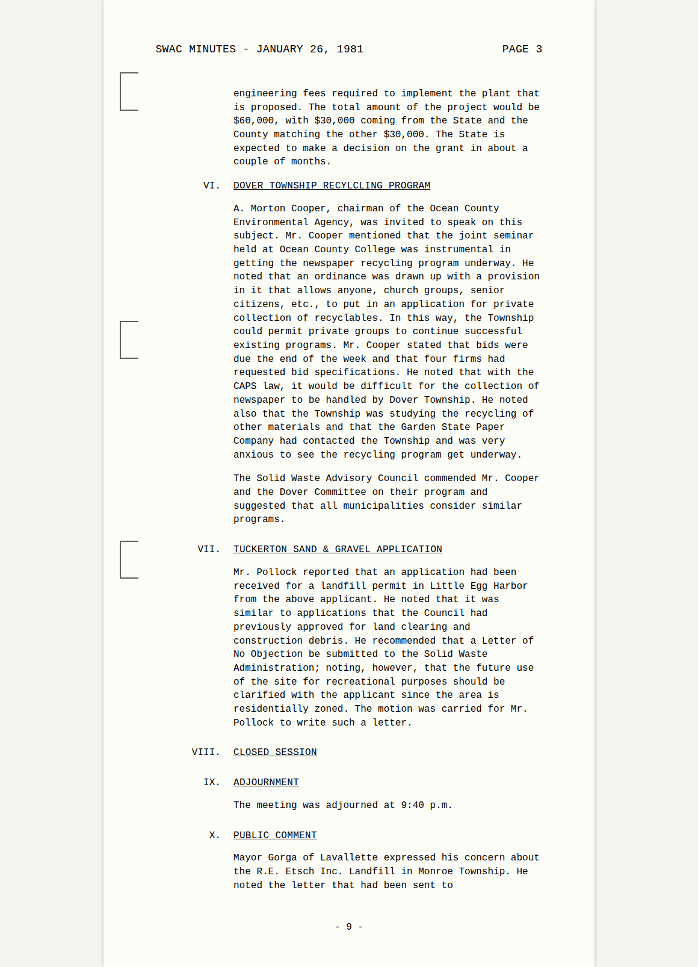SWAC MINUTES - JANUARY 26, 1981 PAGE 3
engineering fees required to implement the plant that is proposed. The total amount of the project would be $60,000, with $30,000 coming from the State and the County matching the other $30,000. The State is expected to make a decision on the grant in about a couple of months.
VI.
DOVER TOWNSHIP RECYLCLING PROGRAM
A. Morton Cooper, chairman of the Ocean County Environmental Agency, was invited to speak on this subject. Mr. Cooper mentioned that the joint seminar held at Ocean County College was instrumental in getting the newspaper recycling program underway. He noted that an ordinance was drawn up with a provision in it that allows anyone, church groups, senior citizens, etc., to put in an application for private collection of recyclables. In this way, the Township could permit private groups to continue successful existing programs. Mr. Cooper stated that bids were due the end of the week and that four firms had requested bid specifications. He noted that with the CAPS law, it would be difficult for the collection of newspaper to be handled by Dover Township. He noted also that the Township was studying the recycling of other materials and that the Garden State Paper Company had contacted the Township and was very anxious to see the recycling program get underway.
The Solid Waste Advisory Council commended Mr. Cooper and the Dover Committee on their program and suggested that all municipalities consider similar programs.
VII.
TUCKERTON SAND & GRAVEL APPLICATION
Mr. Pollock reported that an application had been received for a landfill permit in Little Egg Harbor from the above applicant. He noted that it was similar to applications that the Council had previously approved for land clearing and construction debris. He recommended that a Letter of No Objection be submitted to the Solid Waste Administration; noting, however, that the future use of the site for recreational purposes should be clarified with the applicant since the area is residentially zoned. The motion was carried for Mr. Pollock to write such a letter.
VIII.
CLOSED SESSION
IX.
ADJOURNMENT
The meeting was adjourned at 9:40 p.m.
X.
PUBLIC COMMENT
Mayor Gorga of Lavallette expressed his concern about the R.E. Etsch Inc. Landfill in Monroe Township. He noted the letter that had been sent to
- 9 -